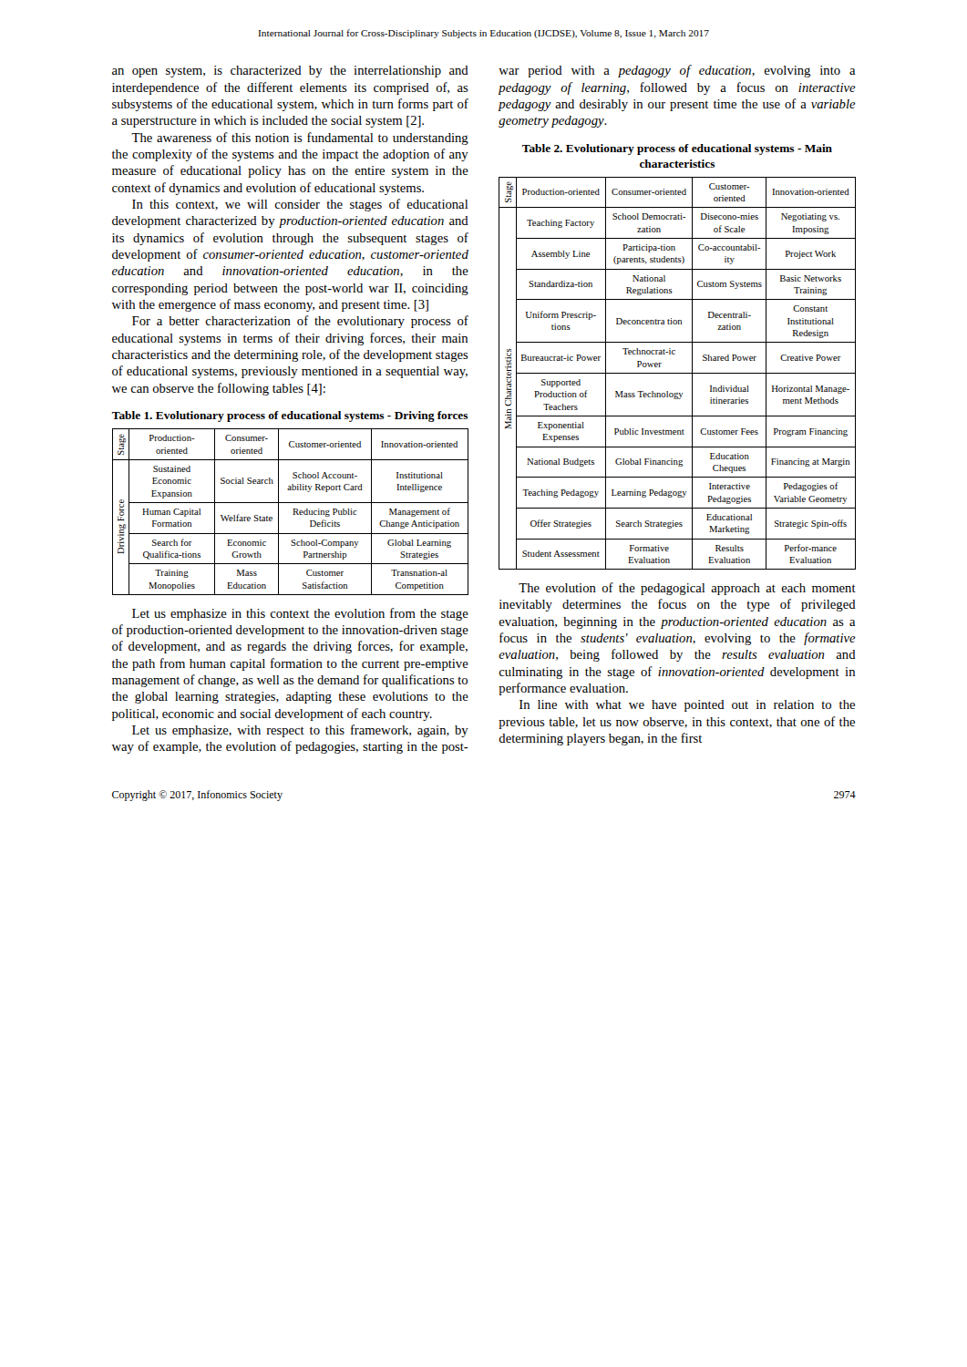International Journal for Cross-Disciplinary Subjects in Education (IJCDSE), Volume 8, Issue 1, March 2017
an open system, is characterized by the interrelationship and interdependence of the different elements its comprised of, as subsystems of the educational system, which in turn forms part of a superstructure in which is included the social system [2].
The awareness of this notion is fundamental to understanding the complexity of the systems and the impact the adoption of any measure of educational policy has on the entire system in the context of dynamics and evolution of educational systems.
In this context, we will consider the stages of educational development characterized by production-oriented education and its dynamics of evolution through the subsequent stages of development of consumer-oriented education, customer-oriented education and innovation-oriented education, in the corresponding period between the post-world war II, coinciding with the emergence of mass economy, and present time. [3]
For a better characterization of the evolutionary process of educational systems in terms of their driving forces, their main characteristics and the determining role, of the development stages of educational systems, previously mentioned in a sequential way, we can observe the following tables [4]:
Table 1. Evolutionary process of educational systems - Driving forces
| Stage | Production-oriented | Consumer-oriented | Customer-oriented | Innovation-oriented |
| --- | --- | --- | --- | --- |
| Driving Force | Sustained Economic Expansion | Social Search | School Account-ability Report Card | Institutional Intelligence |
| Human Capital Formation | Welfare State | Reducing Public Deficits | Management of Change Anticipation |
| Search for Qualifica-tions | Economic Growth | School-Company Partnership | Global Learning Strategies |
| Training Monopolies | Mass Education | Customer Satisfaction | Transnation-al Competition |
Let us emphasize in this context the evolution from the stage of production-oriented development to the innovation-driven stage of development, and as regards the driving forces, for example, the path from human capital formation to the current pre-emptive management of change, as well as the demand for qualifications to the global learning strategies, adapting these evolutions to the political, economic and social development of each country.
Let us emphasize, with respect to this framework, again, by way of example, the evolution of pedagogies, starting in the post-war period with a pedagogy of education, evolving into a pedagogy of learning, followed by a focus on interactive pedagogy and desirably in our present time the use of a variable geometry pedagogy.
Table 2. Evolutionary process of educational systems - Main characteristics
| Stage | Production-oriented | Consumer-oriented | Customer-oriented | Innovation-oriented |
| --- | --- | --- | --- | --- |
| Main Characteristics | Teaching Factory | School Democrati-zation | Disecono-mies of Scale | Negotiating vs. Imposing |
| Assembly Line | Participa-tion (parents, students) | Co-accountabil-ity | Project Work |
| Standardiza-tion | National Regulations | Custom Systems | Basic Networks Training |
| Uniform Prescrip-tions | Deconcentra tion | Decentrali-zation | Constant Institutional Redesign |
| Bureaucrat-ic Power | Technocrat-ic Power | Shared Power | Creative Power |
| Supported Production of Teachers | Mass Technology | Individual itineraries | Horizontal Manage-ment Methods |
| Exponential Expenses | Public Investment | Customer Fees | Program Financing |
| National Budgets | Global Financing | Education Cheques | Financing at Margin |
| Teaching Pedagogy | Learning Pedagogy | Interactive Pedagogies | Pedagogies of Variable Geometry |
| Offer Strategies | Search Strategies | Educational Marketing | Strategic Spin-offs |
| Student Assessment | Formative Evaluation | Results Evaluation | Perfor-mance Evaluation |
The evolution of the pedagogical approach at each moment inevitably determines the focus on the type of privileged evaluation, beginning in the production-oriented education as a focus in the students' evaluation, evolving to the formative evaluation, being followed by the results evaluation and culminating in the stage of innovation-oriented development in performance evaluation.
In line with what we have pointed out in relation to the previous table, let us now observe, in this context, that one of the determining players began, in the first
Copyright © 2017, Infonomics Society 2974